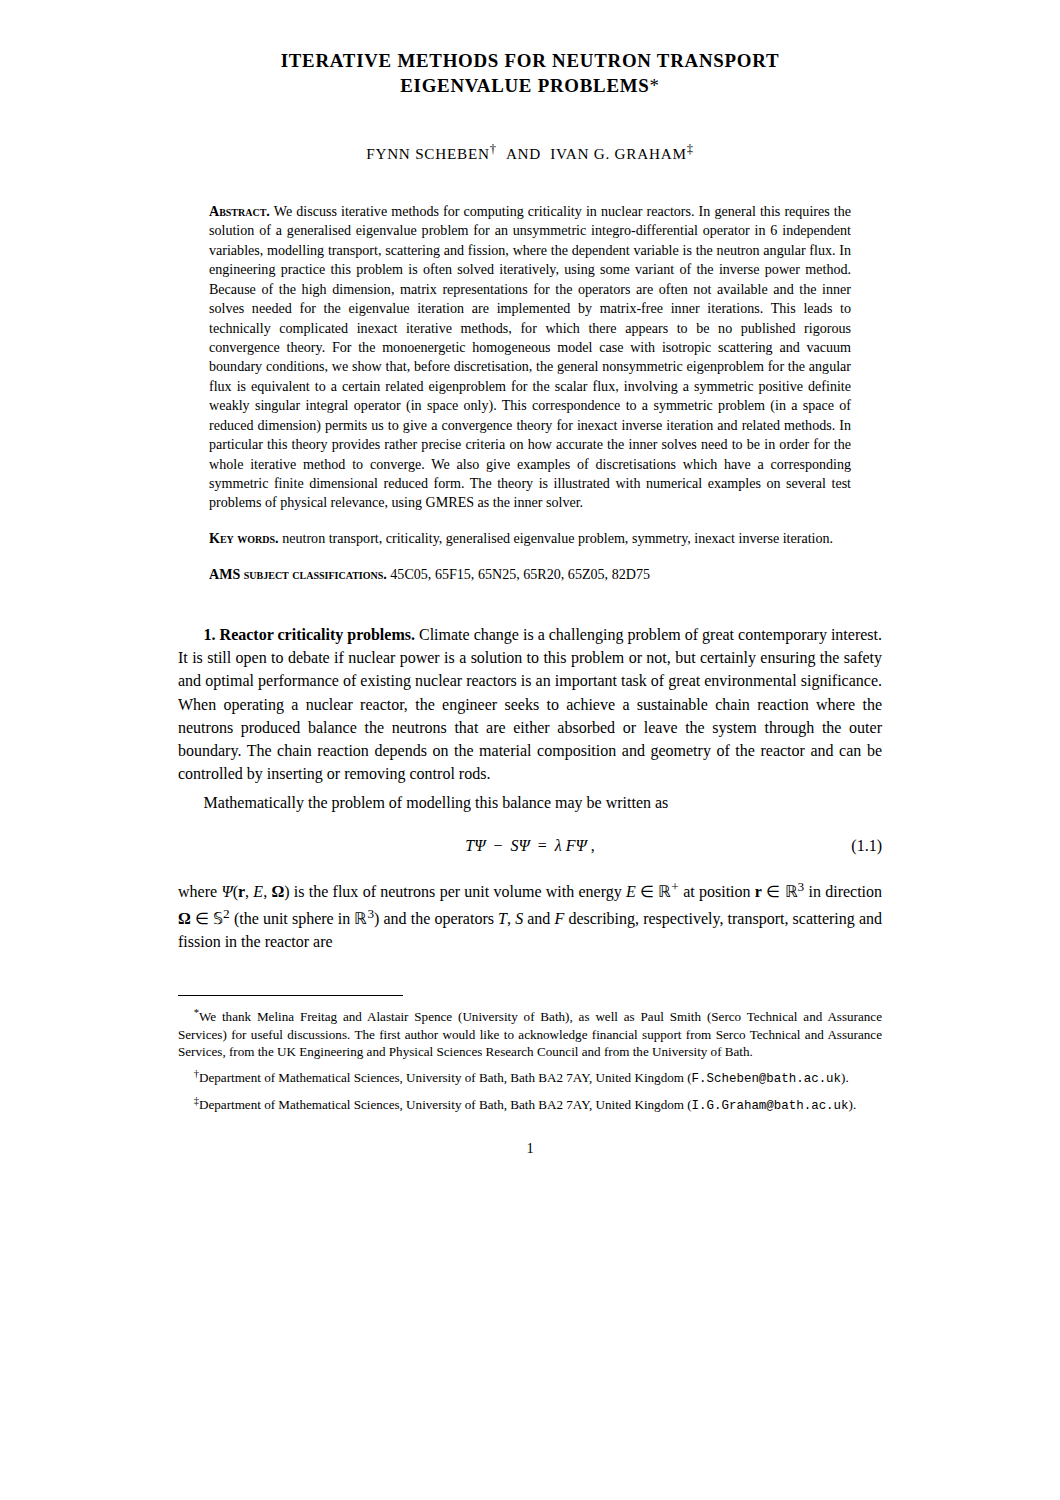ITERATIVE METHODS FOR NEUTRON TRANSPORT
EIGENVALUE PROBLEMS*
FYNN SCHEBEN† AND IVAN G. GRAHAM‡
Abstract. We discuss iterative methods for computing criticality in nuclear reactors. In general this requires the solution of a generalised eigenvalue problem for an unsymmetric integro-differential operator in 6 independent variables, modelling transport, scattering and fission, where the dependent variable is the neutron angular flux. In engineering practice this problem is often solved iteratively, using some variant of the inverse power method. Because of the high dimension, matrix representations for the operators are often not available and the inner solves needed for the eigenvalue iteration are implemented by matrix-free inner iterations. This leads to technically complicated inexact iterative methods, for which there appears to be no published rigorous convergence theory. For the monoenergetic homogeneous model case with isotropic scattering and vacuum boundary conditions, we show that, before discretisation, the general nonsymmetric eigenproblem for the angular flux is equivalent to a certain related eigenproblem for the scalar flux, involving a symmetric positive definite weakly singular integral operator (in space only). This correspondence to a symmetric problem (in a space of reduced dimension) permits us to give a convergence theory for inexact inverse iteration and related methods. In particular this theory provides rather precise criteria on how accurate the inner solves need to be in order for the whole iterative method to converge. We also give examples of discretisations which have a corresponding symmetric finite dimensional reduced form. The theory is illustrated with numerical examples on several test problems of physical relevance, using GMRES as the inner solver.
Key words. neutron transport, criticality, generalised eigenvalue problem, symmetry, inexact inverse iteration.
AMS subject classifications. 45C05, 65F15, 65N25, 65R20, 65Z05, 82D75
1. Reactor criticality problems. Climate change is a challenging problem of great contemporary interest. It is still open to debate if nuclear power is a solution to this problem or not, but certainly ensuring the safety and optimal performance of existing nuclear reactors is an important task of great environmental significance. When operating a nuclear reactor, the engineer seeks to achieve a sustainable chain reaction where the neutrons produced balance the neutrons that are either absorbed or leave the system through the outer boundary. The chain reaction depends on the material composition and geometry of the reactor and can be controlled by inserting or removing control rods.
Mathematically the problem of modelling this balance may be written as
TΨ − SΨ = λ FΨ , (1.1)
where Ψ(r, E, Ω) is the flux of neutrons per unit volume with energy E ∈ ℝ+ at position r ∈ ℝ3 in direction Ω ∈ 𝕊2 (the unit sphere in ℝ3) and the operators T, S and F describing, respectively, transport, scattering and fission in the reactor are
*We thank Melina Freitag and Alastair Spence (University of Bath), as well as Paul Smith (Serco Technical and Assurance Services) for useful discussions. The first author would like to acknowledge financial support from Serco Technical and Assurance Services, from the UK Engineering and Physical Sciences Research Council and from the University of Bath.
†Department of Mathematical Sciences, University of Bath, Bath BA2 7AY, United Kingdom (F.Scheben@bath.ac.uk).
‡Department of Mathematical Sciences, University of Bath, Bath BA2 7AY, United Kingdom (I.G.Graham@bath.ac.uk).
1